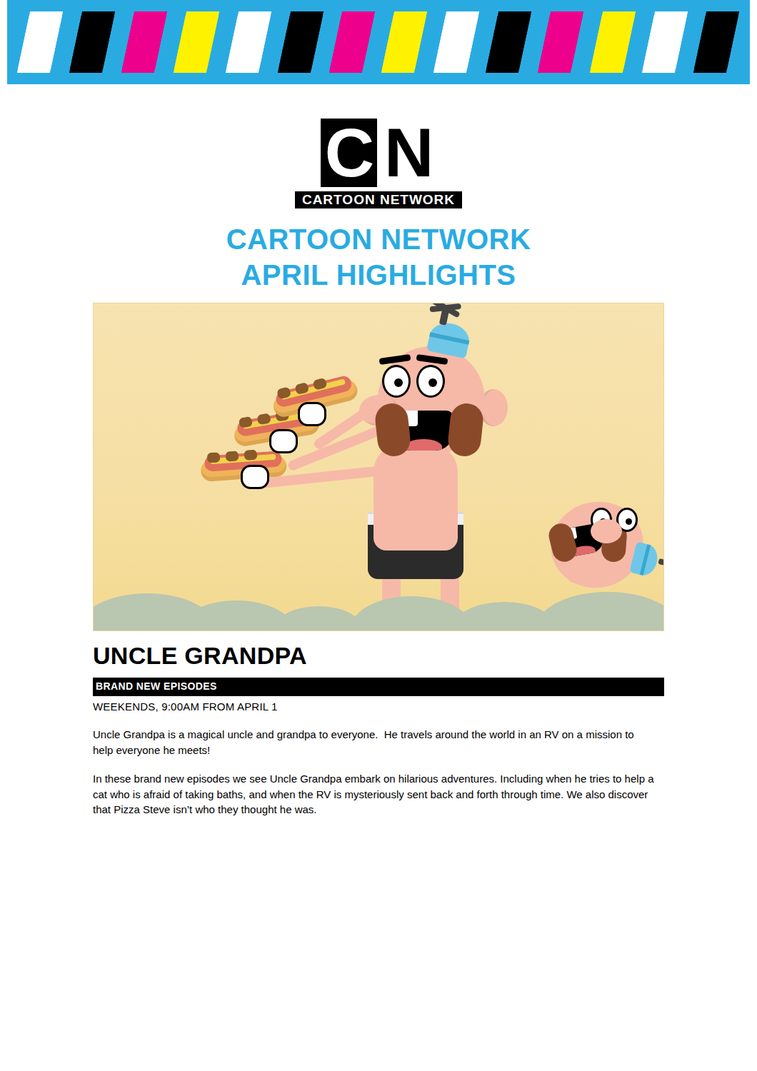CN
CARTOON NETWORK
CARTOON NETWORK
APRIL HIGHLIGHTS
UNCLE GRANDPA
BRAND NEW EPISODES
WEEKENDS, 9:00AM FROM APRIL 1
Uncle Grandpa is a magical uncle and grandpa to everyone. He travels around the world in an RV on a mission to help everyone he meets!
In these brand new episodes we see Uncle Grandpa embark on hilarious adventures. Including when he tries to help a cat who is afraid of taking baths, and when the RV is mysteriously sent back and forth through time. We also discover that Pizza Steve isn’t who they thought he was.